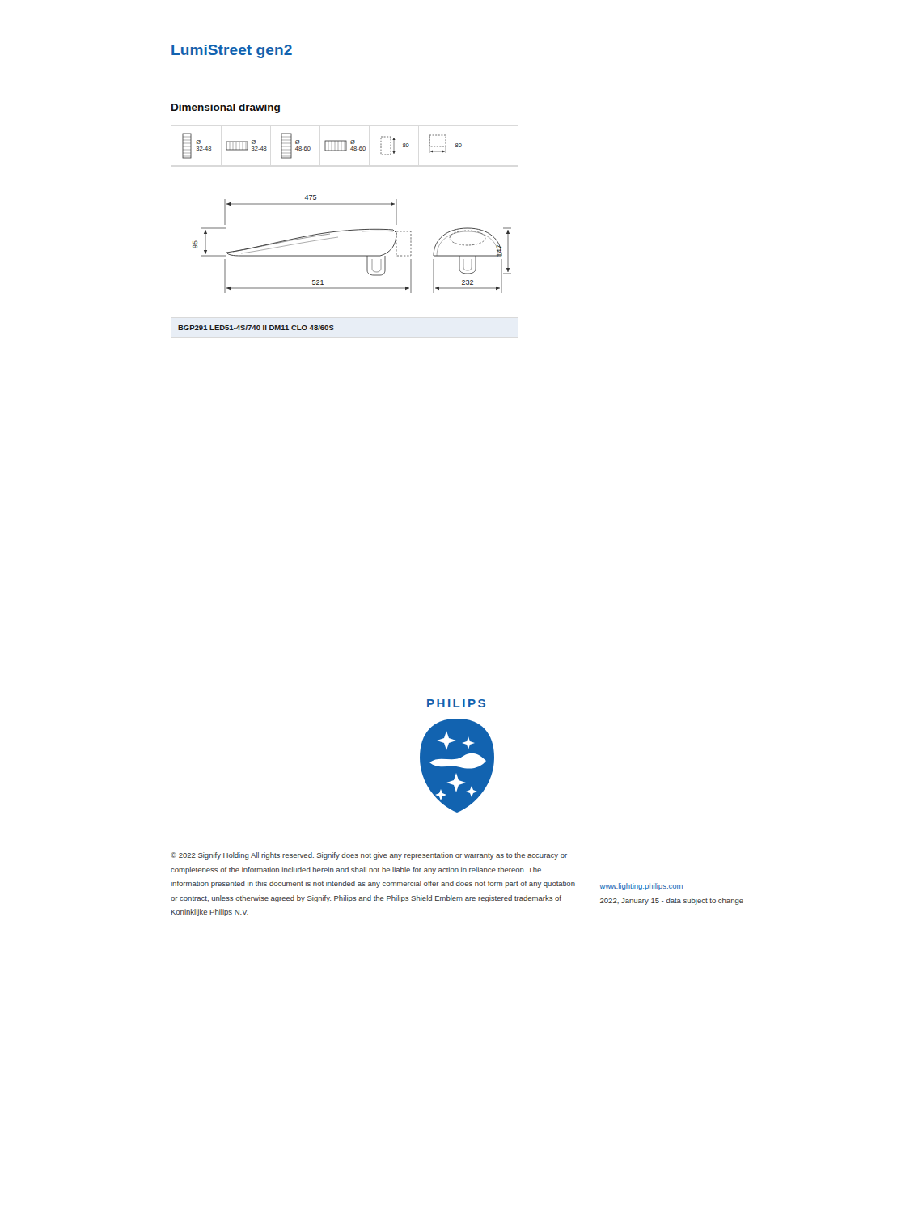LumiStreet gen2
Dimensional drawing
| Ø 32-48 | Ø 32-48 | Ø 48-60 | Ø 48-60 | 80 | 80 | |
475 95 521 147 232
BGP291 LED51-4S/740 II DM11 CLO 48/60S
PHILIPS
© 2022 Signify Holding All rights reserved. Signify does not give any representation or warranty as to the accuracy or completeness of the information included herein and shall not be liable for any action in reliance thereon. The information presented in this document is not intended as any commercial offer and does not form part of any quotation or contract, unless otherwise agreed by Signify. Philips and the Philips Shield Emblem are registered trademarks of Koninklijke Philips N.V.
www.lighting.philips.com
2022, January 15 - data subject to change